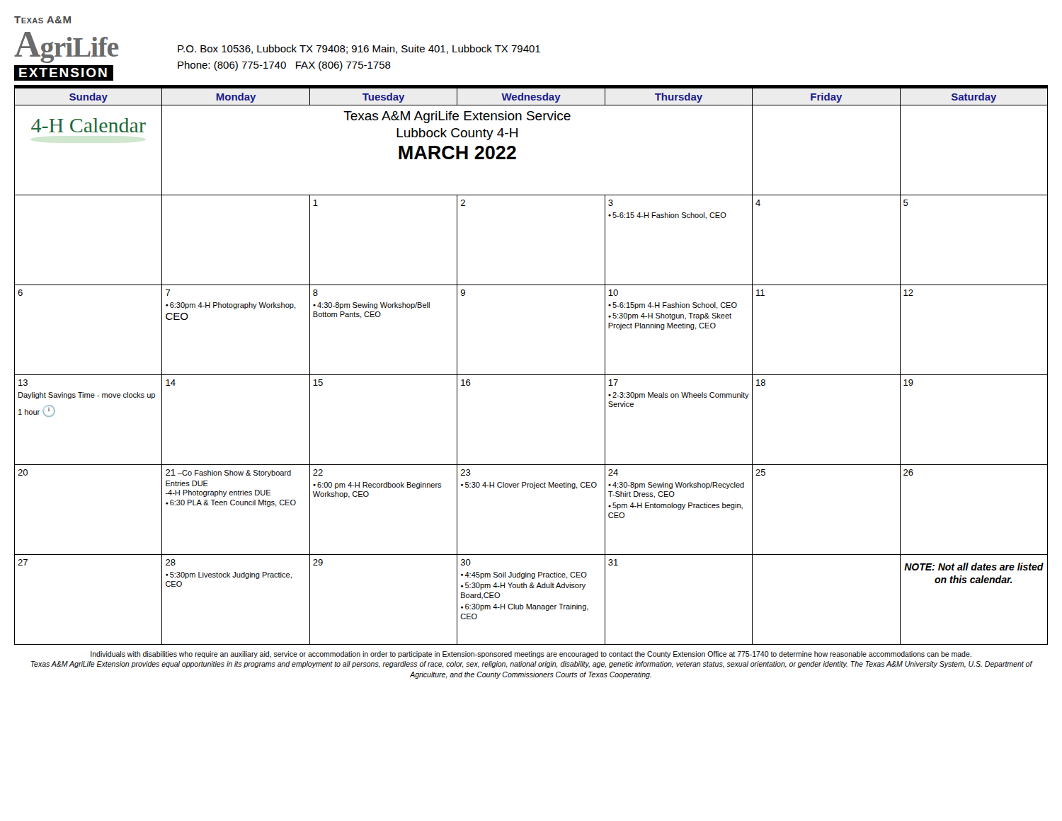Texas A&M
AgriLife
EXTENSION
P.O. Box 10536, Lubbock TX 79408; 916 Main, Suite 401, Lubbock TX 79401
Phone: (806) 775-1740 FAX (806) 775-1758
| Sunday | Monday | Tuesday | Wednesday | Thursday | Friday | Saturday |
| --- | --- | --- | --- | --- | --- | --- |
| 4-H Calendar | Texas A&M AgriLife Extension Service Lubbock County 4-H MARCH 2022 | | |
| | | 1 | 2 | 3 5-6:15 4-H Fashion School, CEO | 4 | 5 |
| 6 | 7 6:30pm 4-H Photography Workshop , CEO | 8 4:30-8pm Sewing Workshop/Bell Bottom Pants, CEO | 9 | 10 5-6:15pm 4-H Fashion School, CEO 5:30pm 4-H Shotgun, Trap& Skeet Project Planning Meeting, CEO | 11 | 12 |
| 13 Daylight Savings Time - move clocks up 1 hour 🕛 | 14 | 15 | 16 | 17 2-3:30pm Meals on Wheels Community Service | 18 | 19 |
| 20 | 21 –Co Fashion Show & Storyboard Entries DUE -4-H Photography entries DUE 6:30 PLA & Teen Council Mtgs, CEO | 22 6:00 pm 4-H Recordbook Beginners Workshop, CEO | 23 5:30 4-H Clover Project Meeting, CEO | 24 4:30-8pm Sewing Workshop/Recycled T-Shirt Dress, CEO 5pm 4-H Entomology Practices begin, CEO | 25 | 26 |
| 27 | 28 5:30pm Livestock Judging Practice, CEO | 29 | 30 4:45pm Soil Judging Practice, CEO 5:30pm 4-H Youth & Adult Advisory Board,CEO 6:30pm 4-H Club Manager Training, CEO | 31 | | NOTE: Not all dates are listed on this calendar. |
Individuals with disabilities who require an auxiliary aid, service or accommodation in order to participate in Extension-sponsored meetings are encouraged to contact the County Extension Office at 775-1740 to determine how reasonable accommodations can be made.
Texas A&M AgriLife Extension provides equal opportunities in its programs and employment to all persons, regardless of race, color, sex, religion, national origin, disability, age, genetic information, veteran status, sexual orientation, or gender identity. The Texas A&M University System, U.S. Department of Agriculture, and the County Commissioners Courts of Texas Cooperating.